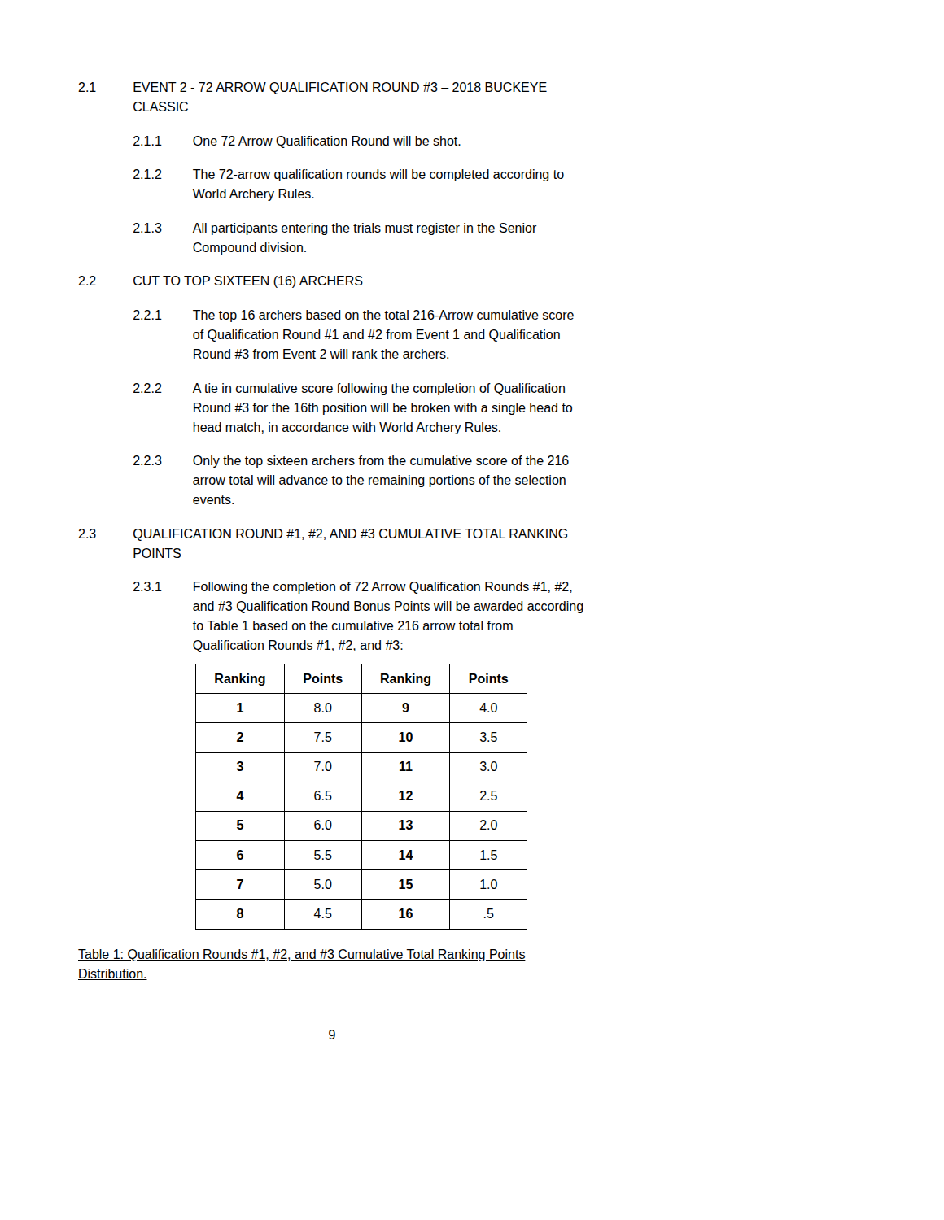2.1
EVENT 2 - 72 ARROW QUALIFICATION ROUND #3 – 2018 BUCKEYE CLASSIC
2.1.1
One 72 Arrow Qualification Round will be shot.
2.1.2
The 72-arrow qualification rounds will be completed according to World Archery Rules.
2.1.3
All participants entering the trials must register in the Senior Compound division.
2.2
CUT TO TOP SIXTEEN (16) ARCHERS
2.2.1
The top 16 archers based on the total 216-Arrow cumulative score of Qualification Round #1 and #2 from Event 1 and Qualification Round #3 from Event 2 will rank the archers.
2.2.2
A tie in cumulative score following the completion of Qualification Round #3 for the 16th position will be broken with a single head to head match, in accordance with World Archery Rules.
2.2.3
Only the top sixteen archers from the cumulative score of the 216 arrow total will advance to the remaining portions of the selection events.
2.3
QUALIFICATION ROUND #1, #2, AND #3 CUMULATIVE TOTAL RANKING POINTS
2.3.1
Following the completion of 72 Arrow Qualification Rounds #1, #2, and #3 Qualification Round Bonus Points will be awarded according to Table 1 based on the cumulative 216 arrow total from Qualification Rounds #1, #2, and #3:
| Ranking | Points | Ranking | Points |
| --- | --- | --- | --- |
| 1 | 8.0 | 9 | 4.0 |
| 2 | 7.5 | 10 | 3.5 |
| 3 | 7.0 | 11 | 3.0 |
| 4 | 6.5 | 12 | 2.5 |
| 5 | 6.0 | 13 | 2.0 |
| 6 | 5.5 | 14 | 1.5 |
| 7 | 5.0 | 15 | 1.0 |
| 8 | 4.5 | 16 | .5 |
Table 1: Qualification Rounds #1, #2, and #3 Cumulative Total Ranking Points Distribution.
9